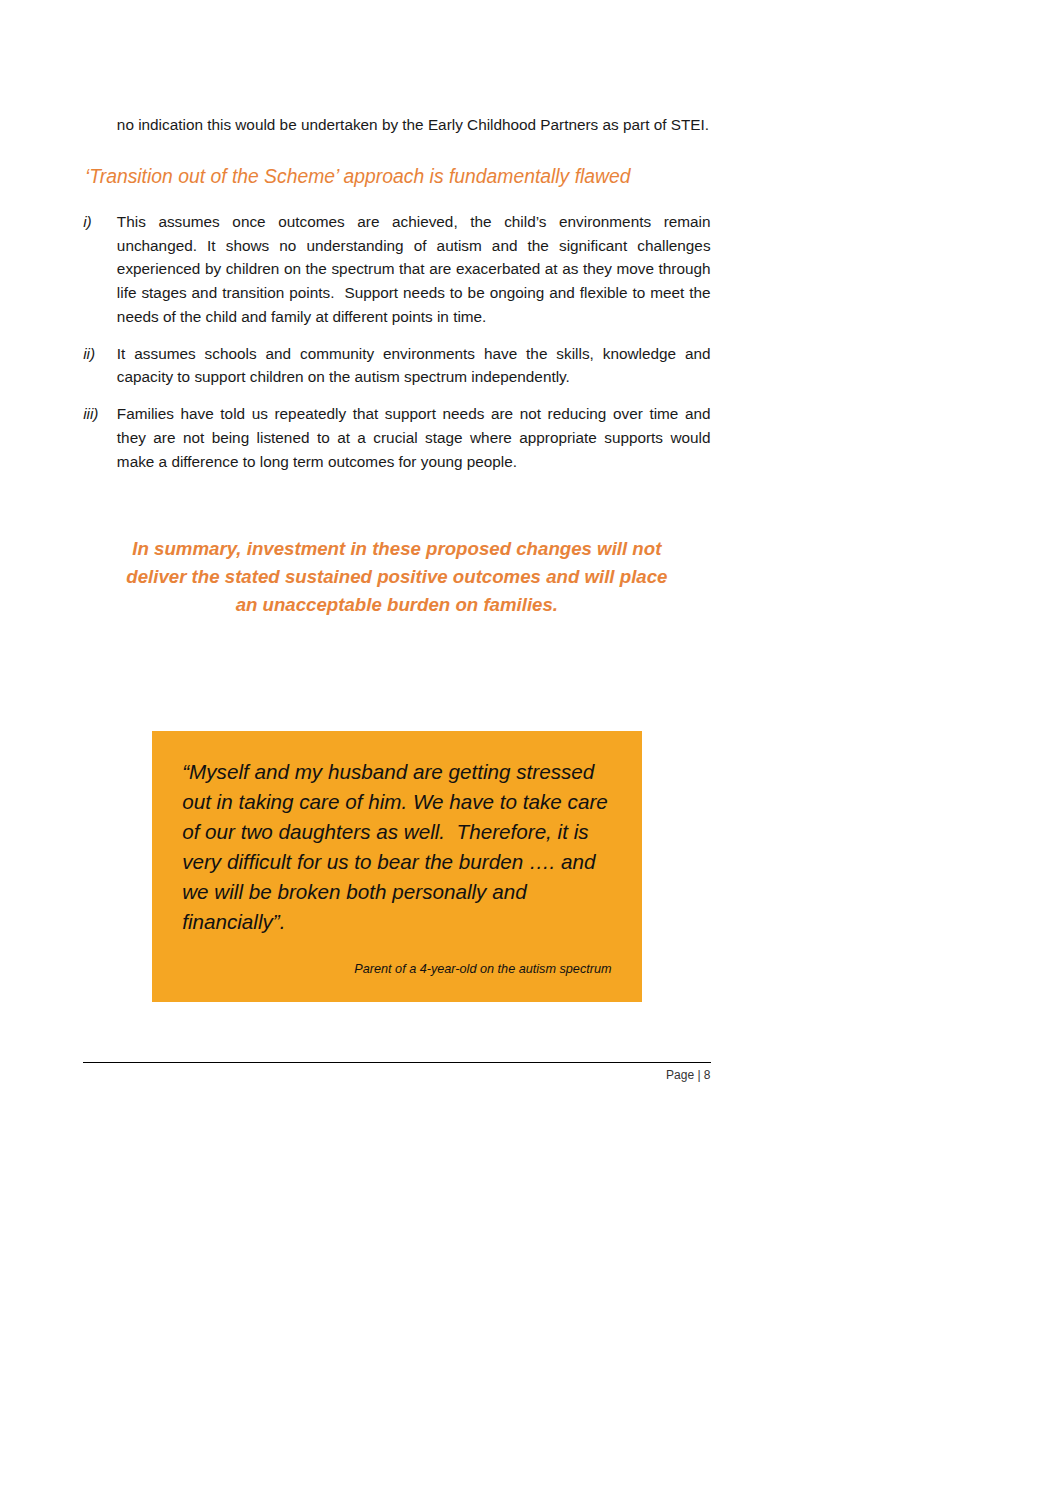no indication this would be undertaken by the Early Childhood Partners as part of STEI.
‘Transition out of the Scheme’ approach is fundamentally flawed
This assumes once outcomes are achieved, the child’s environments remain unchanged. It shows no understanding of autism and the significant challenges experienced by children on the spectrum that are exacerbated at as they move through life stages and transition points. Support needs to be ongoing and flexible to meet the needs of the child and family at different points in time.
It assumes schools and community environments have the skills, knowledge and capacity to support children on the autism spectrum independently.
Families have told us repeatedly that support needs are not reducing over time and they are not being listened to at a crucial stage where appropriate supports would make a difference to long term outcomes for young people.
In summary, investment in these proposed changes will not deliver the stated sustained positive outcomes and will place an unacceptable burden on families.
“Myself and my husband are getting stressed out in taking care of him. We have to take care of our two daughters as well. Therefore, it is very difficult for us to bear the burden …. and we will be broken both personally and financially”.
Parent of a 4-year-old on the autism spectrum
Page | 8